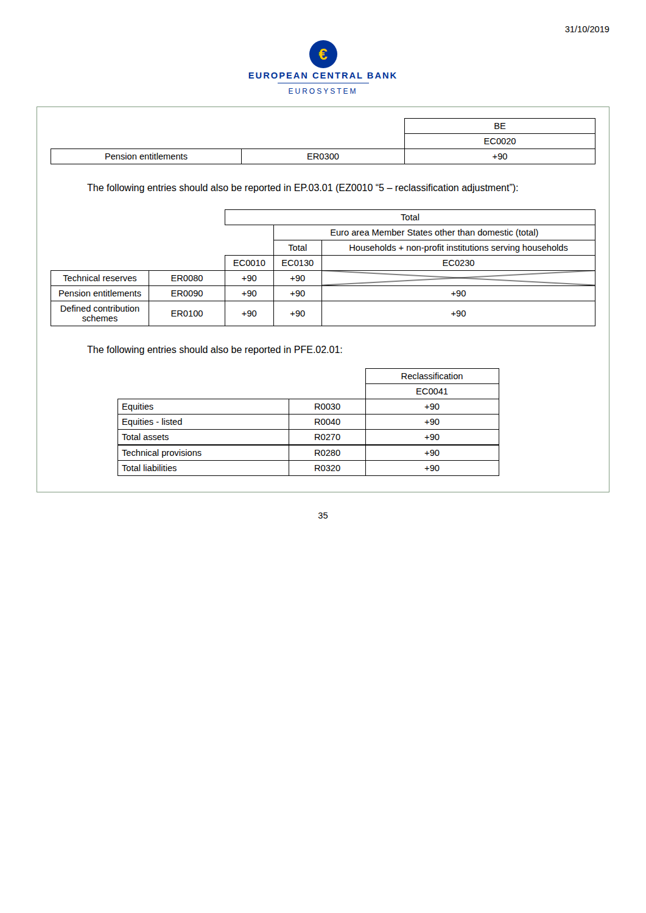31/10/2019
€
EUROPEAN CENTRAL BANK
EUROSYSTEM
| | | BE |
| | | EC0020 |
| Pension entitlements | ER0300 | +90 |
The following entries should also be reported in EP.03.01 (EZ0010 “5 – reclassification adjustment”):
| | | Total |
| | | | Euro area Member States other than domestic (total) |
| | | | Total | Households + non-profit institutions serving households |
| | | EC0010 | EC0130 | EC0230 |
| Technical reserves | ER0080 | +90 | +90 | |
| Pension entitlements | ER0090 | +90 | +90 | +90 |
| Defined contribution schemes | ER0100 | +90 | +90 | +90 |
The following entries should also be reported in PFE.02.01:
| | | Reclassification |
| | | EC0041 |
| Equities | R0030 | +90 |
| Equities - listed | R0040 | +90 |
| Total assets | R0270 | +90 |
| Technical provisions | R0280 | +90 |
| Total liabilities | R0320 | +90 |
35